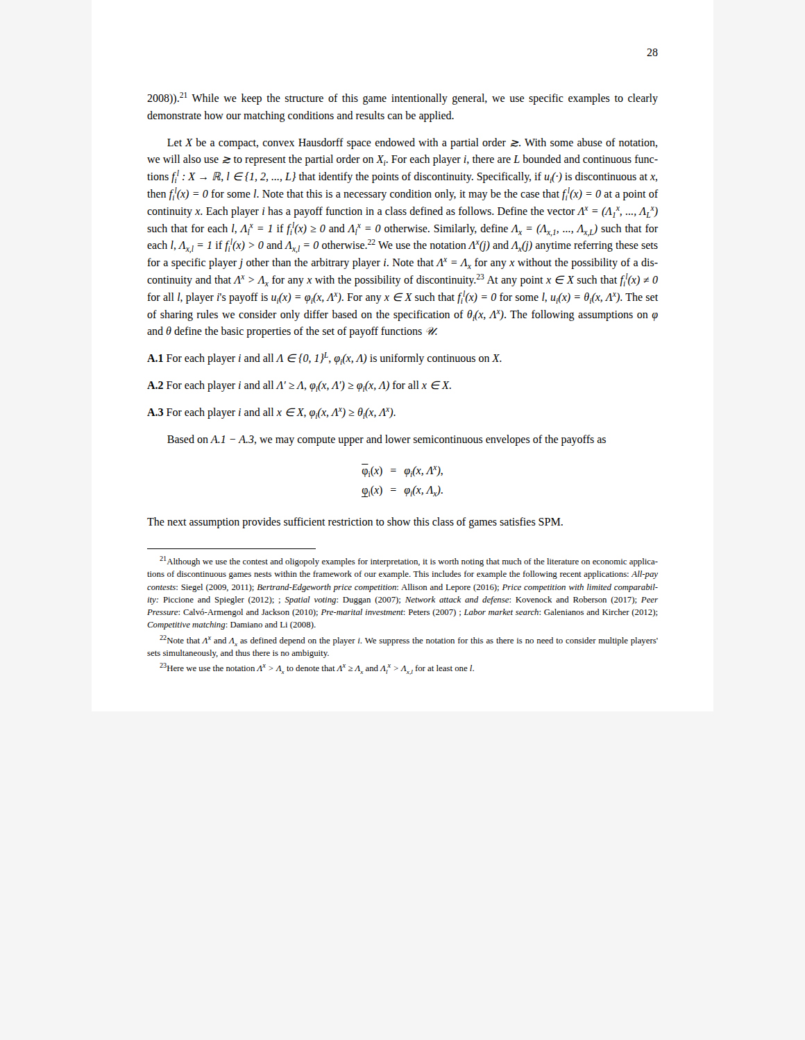28
2008)).21 While we keep the structure of this game intentionally general, we use specific examples to clearly demonstrate how our matching conditions and results can be applied.
Let X be a compact, convex Hausdorff space endowed with a partial order ≳. With some abuse of notation, we will also use ≳ to represent the partial order on Xi. For each player i, there are L bounded and continuous functions fil : X → ℝ, l ∈ {1, 2, ..., L} that identify the points of discontinuity. Specifically, if ui(·) is discontinuous at x, then fil(x) = 0 for some l. Note that this is a necessary condition only, it may be the case that fil(x) = 0 at a point of continuity x. Each player i has a payoff function in a class defined as follows. Define the vector Λx = (Λ1x, ..., ΛLx) such that for each l, Λlx = 1 if fil(x) ≥ 0 and Λlx = 0 otherwise. Similarly, define Λx = (Λx,1, ..., Λx,L) such that for each l, Λx,l = 1 if fil(x) > 0 and Λx,l = 0 otherwise.22 We use the notation Λx(j) and Λx(j) anytime referring these sets for a specific player j other than the arbitrary player i. Note that Λx = Λx for any x without the possibility of a discontinuity and that Λx > Λx for any x with the possibility of discontinuity.23 At any point x ∈ X such that fil(x) ≠ 0 for all l, player i's payoff is ui(x) = φi(x, Λx). For any x ∈ X such that fil(x) = 0 for some l, ui(x) = θi(x, Λx). The set of sharing rules we consider only differ based on the specification of θi(x, Λx). The following assumptions on φ and θ define the basic properties of the set of payoff functions 𝒰.
A.1 For each player i and all Λ ∈ {0, 1}L, φi(x, Λ) is uniformly continuous on X.
A.2 For each player i and all Λ′ ≥ Λ, φi(x, Λ′) ≥ φi(x, Λ) for all x ∈ X.
A.3 For each player i and all x ∈ X, φi(x, Λx) ≥ θi(x, Λx).
Based on A.1 − A.3, we may compute upper and lower semicontinuous envelopes of the payoffs as
| φ i ( x ) | = | φ i (x, Λ x ) , |
| φ i ( x ) | = | φ i (x, Λ x ) . |
The next assumption provides sufficient restriction to show this class of games satisfies SPM.
21Although we use the contest and oligopoly examples for interpretation, it is worth noting that much of the literature on economic applications of discontinuous games nests within the framework of our example. This includes for example the following recent applications: All-pay contests: Siegel (2009, 2011); Bertrand-Edgeworth price competition: Allison and Lepore (2016); Price competition with limited comparability: Piccione and Spiegler (2012); ; Spatial voting: Duggan (2007); Network attack and defense: Kovenock and Roberson (2017); Peer Pressure: Calvó-Armengol and Jackson (2010); Pre-marital investment: Peters (2007) ; Labor market search: Galenianos and Kircher (2012); Competitive matching: Damiano and Li (2008).
22Note that Λx and Λx as defined depend on the player i. We suppress the notation for this as there is no need to consider multiple players' sets simultaneously, and thus there is no ambiguity.
23Here we use the notation Λx > Λx to denote that Λx ≥ Λx and Λlx > Λx,l for at least one l.